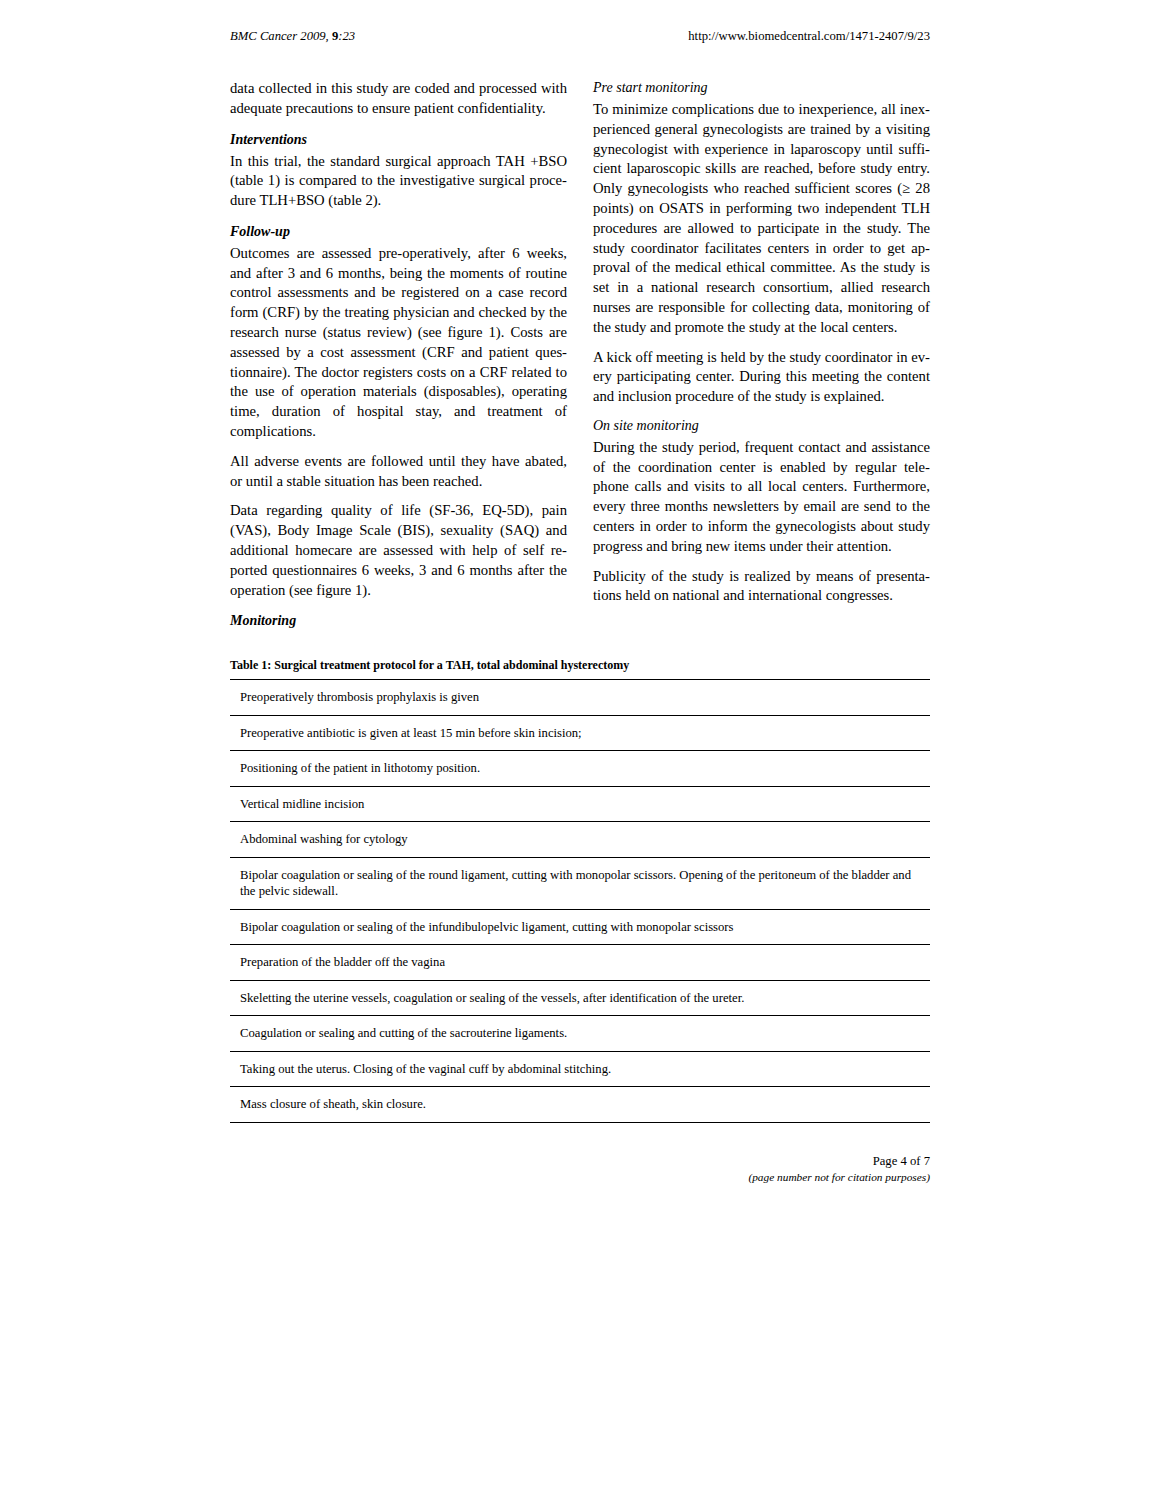BMC Cancer 2009, 9:23
http://www.biomedcentral.com/1471-2407/9/23
data collected in this study are coded and processed with adequate precautions to ensure patient confidentiality.
Interventions
In this trial, the standard surgical approach TAH +BSO (table 1) is compared to the investigative surgical procedure TLH+BSO (table 2).
Follow-up
Outcomes are assessed pre-operatively, after 6 weeks, and after 3 and 6 months, being the moments of routine control assessments and be registered on a case record form (CRF) by the treating physician and checked by the research nurse (status review) (see figure 1). Costs are assessed by a cost assessment (CRF and patient questionnaire). The doctor registers costs on a CRF related to the use of operation materials (disposables), operating time, duration of hospital stay, and treatment of complications.
All adverse events are followed until they have abated, or until a stable situation has been reached.
Data regarding quality of life (SF-36, EQ-5D), pain (VAS), Body Image Scale (BIS), sexuality (SAQ) and additional homecare are assessed with help of self reported questionnaires 6 weeks, 3 and 6 months after the operation (see figure 1).
Monitoring
Pre start monitoring
To minimize complications due to inexperience, all inexperienced general gynecologists are trained by a visiting gynecologist with experience in laparoscopy until sufficient laparoscopic skills are reached, before study entry. Only gynecologists who reached sufficient scores (≥ 28 points) on OSATS in performing two independent TLH procedures are allowed to participate in the study. The study coordinator facilitates centers in order to get approval of the medical ethical committee. As the study is set in a national research consortium, allied research nurses are responsible for collecting data, monitoring of the study and promote the study at the local centers.
A kick off meeting is held by the study coordinator in every participating center. During this meeting the content and inclusion procedure of the study is explained.
On site monitoring
During the study period, frequent contact and assistance of the coordination center is enabled by regular telephone calls and visits to all local centers. Furthermore, every three months newsletters by email are send to the centers in order to inform the gynecologists about study progress and bring new items under their attention.
Publicity of the study is realized by means of presentations held on national and international congresses.
Table 1: Surgical treatment protocol for a TAH, total abdominal hysterectomy
| Preoperatively thrombosis prophylaxis is given |
| Preoperative antibiotic is given at least 15 min before skin incision; |
| Positioning of the patient in lithotomy position. |
| Vertical midline incision |
| Abdominal washing for cytology |
| Bipolar coagulation or sealing of the round ligament, cutting with monopolar scissors. Opening of the peritoneum of the bladder and the pelvic sidewall. |
| Bipolar coagulation or sealing of the infundibulopelvic ligament, cutting with monopolar scissors |
| Preparation of the bladder off the vagina |
| Skeletting the uterine vessels, coagulation or sealing of the vessels, after identification of the ureter. |
| Coagulation or sealing and cutting of the sacrouterine ligaments. |
| Taking out the uterus. Closing of the vaginal cuff by abdominal stitching. |
| Mass closure of sheath, skin closure. |
Page 4 of 7
(page number not for citation purposes)